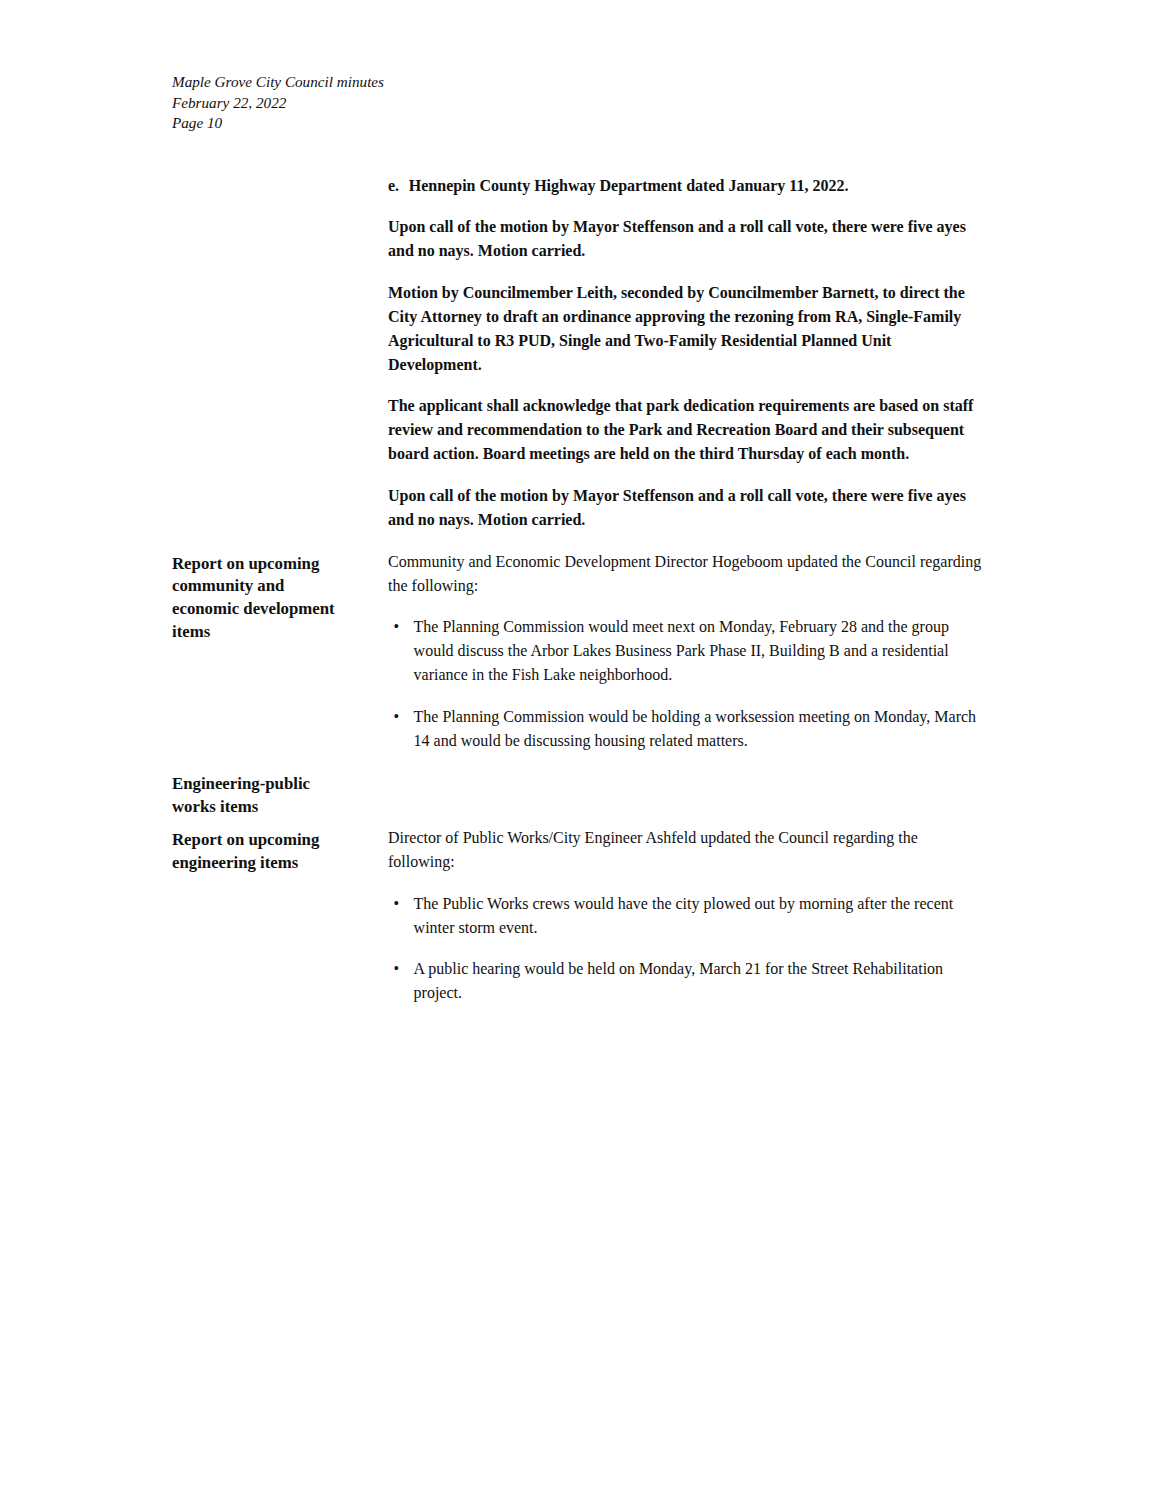Maple Grove City Council minutes
February 22, 2022
Page 10
e. Hennepin County Highway Department dated January 11, 2022.
Upon call of the motion by Mayor Steffenson and a roll call vote, there were five ayes and no nays. Motion carried.
Motion by Councilmember Leith, seconded by Councilmember Barnett, to direct the City Attorney to draft an ordinance approving the rezoning from RA, Single-Family Agricultural to R3 PUD, Single and Two-Family Residential Planned Unit Development.
The applicant shall acknowledge that park dedication requirements are based on staff review and recommendation to the Park and Recreation Board and their subsequent board action. Board meetings are held on the third Thursday of each month.
Upon call of the motion by Mayor Steffenson and a roll call vote, there were five ayes and no nays. Motion carried.
Report on upcoming community and economic development items
Community and Economic Development Director Hogeboom updated the Council regarding the following:
The Planning Commission would meet next on Monday, February 28 and the group would discuss the Arbor Lakes Business Park Phase II, Building B and a residential variance in the Fish Lake neighborhood.
The Planning Commission would be holding a worksession meeting on Monday, March 14 and would be discussing housing related matters.
Engineering-public works items
Report on upcoming engineering items
Director of Public Works/City Engineer Ashfeld updated the Council regarding the following:
The Public Works crews would have the city plowed out by morning after the recent winter storm event.
A public hearing would be held on Monday, March 21 for the Street Rehabilitation project.